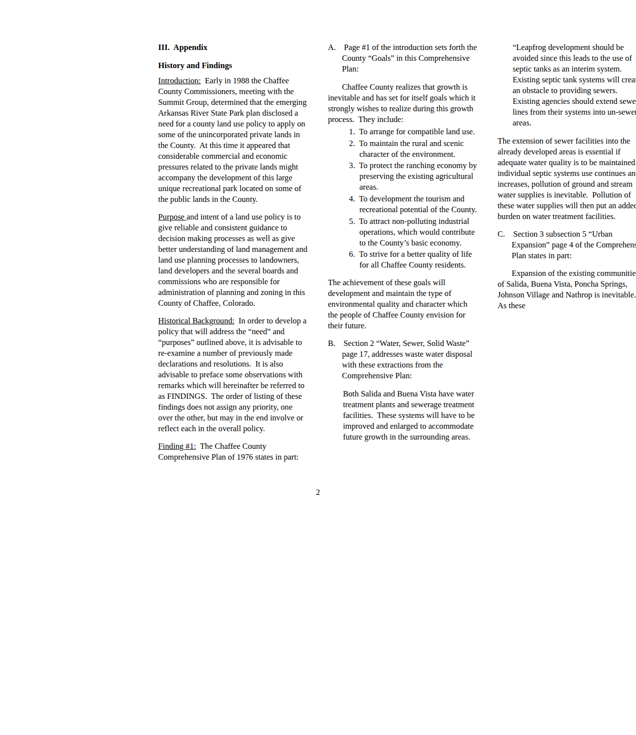III. Appendix
History and Findings
Introduction: Early in 1988 the Chaffee County Commissioners, meeting with the Summit Group, determined that the emerging Arkansas River State Park plan disclosed a need for a county land use policy to apply on some of the unincorporated private lands in the County. At this time it appeared that considerable commercial and economic pressures related to the private lands might accompany the development of this large unique recreational park located on some of the public lands in the County.
Purpose and intent of a land use policy is to give reliable and consistent guidance to decision making processes as well as give better understanding of land management and land use planning processes to landowners, land developers and the several boards and commissions who are responsible for administration of planning and zoning in this County of Chaffee, Colorado.
Historical Background: In order to develop a policy that will address the “need” and “purposes” outlined above, it is advisable to re-examine a number of previously made declarations and resolutions. It is also advisable to preface some observations with remarks which will hereinafter be referred to as FINDINGS. The order of listing of these findings does not assign any priority, one over the other, but may in the end involve or reflect each in the overall policy.
Finding #1: The Chaffee County Comprehensive Plan of 1976 states in part:
A. Page #1 of the introduction sets forth the County “Goals” in this Comprehensive Plan:
Chaffee County realizes that growth is inevitable and has set for itself goals which it strongly wishes to realize during this growth process. They include:
1. To arrange for compatible land use.
2. To maintain the rural and scenic character of the environment.
3. To protect the ranching economy by preserving the existing agricultural areas.
4. To development the tourism and recreational potential of the County.
5. To attract non-polluting industrial operations, which would contribute to the County’s basic economy.
6. To strive for a better quality of life for all Chaffee County residents.
The achievement of these goals will development and maintain the type of environmental quality and character which the people of Chaffee County envision for their future.
B. Section 2 “Water, Sewer, Solid Waste” page 17, addresses waste water disposal with these extractions from the Comprehensive Plan:
Both Salida and Buena Vista have water treatment plants and sewerage treatment facilities. These systems will have to be improved and enlarged to accommodate future growth in the surrounding areas.
“Leapfrog development should be avoided since this leads to the use of septic tanks as an interim system. Existing septic tank systems will create an obstacle to providing sewers. Existing agencies should extend sewer lines from their systems into un-sewered areas.
The extension of sewer facilities into the already developed areas is essential if adequate water quality is to be maintained. If individual septic systems use continues and increases, pollution of ground and stream water supplies is inevitable. Pollution of these water supplies will then put an added burden on water treatment facilities.
C. Section 3 subsection 5 “Urban Expansion” page 4 of the Comprehensive Plan states in part:
Expansion of the existing communities of Salida, Buena Vista, Poncha Springs, Johnson Village and Nathrop is inevitable. As these
2